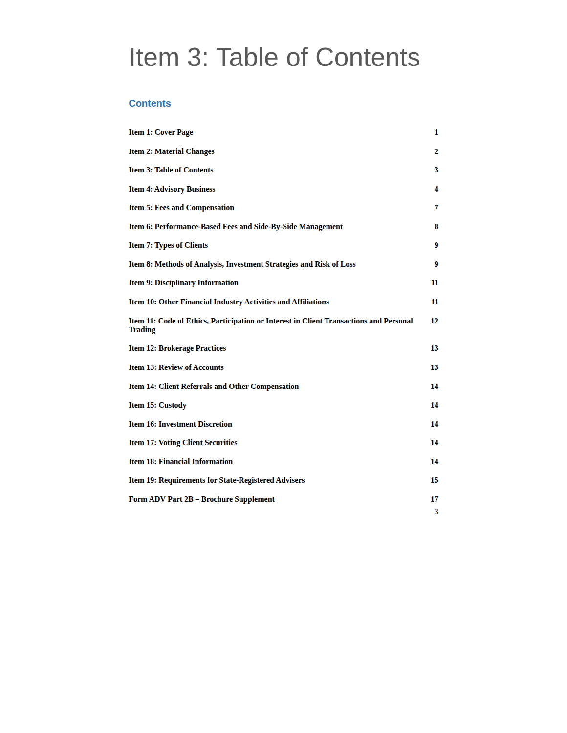Item 3: Table of Contents
Contents
| Item 1: Cover Page | 1 |
| Item 2: Material Changes | 2 |
| Item 3: Table of Contents | 3 |
| Item 4: Advisory Business | 4 |
| Item 5: Fees and Compensation | 7 |
| Item 6: Performance-Based Fees and Side-By-Side Management | 8 |
| Item 7: Types of Clients | 9 |
| Item 8: Methods of Analysis, Investment Strategies and Risk of Loss | 9 |
| Item 9: Disciplinary Information | 11 |
| Item 10: Other Financial Industry Activities and Affiliations | 11 |
| Item 11: Code of Ethics, Participation or Interest in Client Transactions and Personal Trading | 12 |
| Item 12: Brokerage Practices | 13 |
| Item 13: Review of Accounts | 13 |
| Item 14: Client Referrals and Other Compensation | 14 |
| Item 15: Custody | 14 |
| Item 16: Investment Discretion | 14 |
| Item 17: Voting Client Securities | 14 |
| Item 18: Financial Information | 14 |
| Item 19: Requirements for State-Registered Advisers | 15 |
| Form ADV Part 2B – Brochure Supplement | 17 |
3